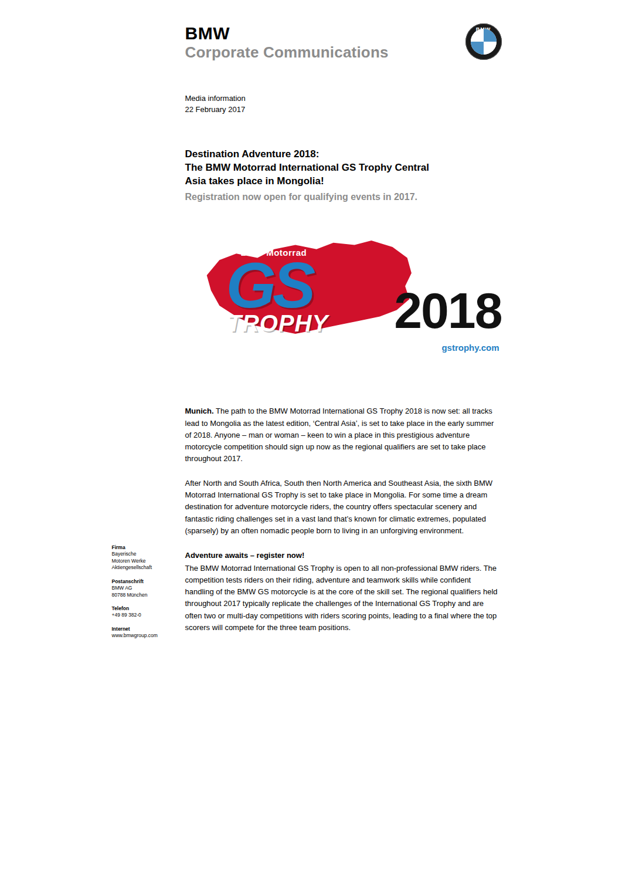BMW
Corporate Communications
BMW
Media information
22 February 2017
Destination Adventure 2018:
The BMW Motorrad International GS Trophy Central
Asia takes place in Mongolia!
Registration now open for qualifying events in 2017.
BMW Motorrad
GS
TROPHY
CENTRAL ASIA
2018
gstrophy.com
Munich. The path to the BMW Motorrad International GS Trophy 2018 is now set: all tracks lead to Mongolia as the latest edition, ‘Central Asia’, is set to take place in the early summer of 2018. Anyone – man or woman – keen to win a place in this prestigious adventure motorcycle competition should sign up now as the regional qualifiers are set to take place throughout 2017.
After North and South Africa, South then North America and Southeast Asia, the sixth BMW Motorrad International GS Trophy is set to take place in Mongolia. For some time a dream destination for adventure motorcycle riders, the country offers spectacular scenery and fantastic riding challenges set in a vast land that’s known for climatic extremes, populated (sparsely) by an often nomadic people born to living in an unforgiving environment.
Adventure awaits – register now!
The BMW Motorrad International GS Trophy is open to all non-professional BMW riders. The competition tests riders on their riding, adventure and teamwork skills while confident handling of the BMW GS motorcycle is at the core of the skill set. The regional qualifiers held throughout 2017 typically replicate the challenges of the International GS Trophy and are often two or multi-day competitions with riders scoring points, leading to a final where the top scorers will compete for the three team positions.
Firma
Bayerische
Motoren Werke
Aktiengesellschaft
Postanschrift
BMW AG
80788 München
Telefon
+49 89 382-0
Internet
www.bmwgroup.com